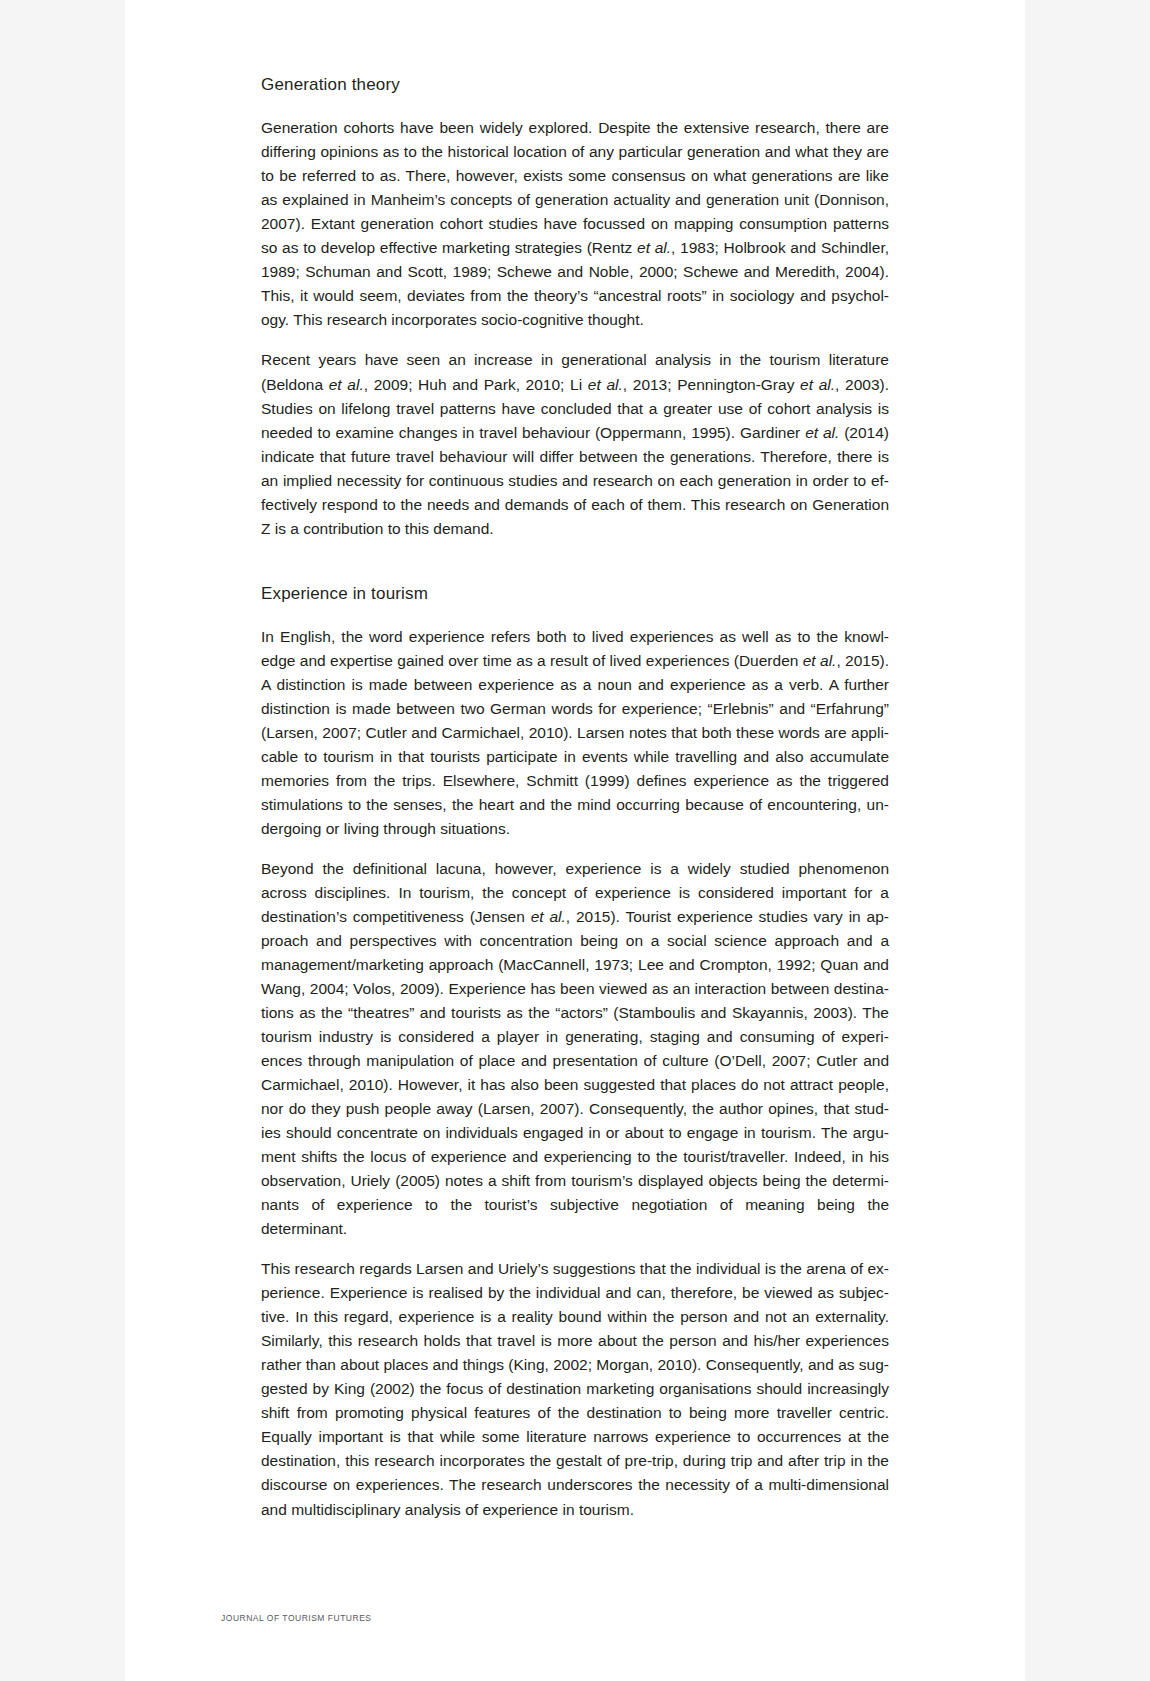Generation theory
Generation cohorts have been widely explored. Despite the extensive research, there are differing opinions as to the historical location of any particular generation and what they are to be referred to as. There, however, exists some consensus on what generations are like as explained in Manheim’s concepts of generation actuality and generation unit (Donnison, 2007). Extant generation cohort studies have focussed on mapping consumption patterns so as to develop effective marketing strategies (Rentz et al., 1983; Holbrook and Schindler, 1989; Schuman and Scott, 1989; Schewe and Noble, 2000; Schewe and Meredith, 2004). This, it would seem, deviates from the theory’s “ancestral roots” in sociology and psychology. This research incorporates socio-cognitive thought.
Recent years have seen an increase in generational analysis in the tourism literature (Beldona et al., 2009; Huh and Park, 2010; Li et al., 2013; Pennington-Gray et al., 2003). Studies on lifelong travel patterns have concluded that a greater use of cohort analysis is needed to examine changes in travel behaviour (Oppermann, 1995). Gardiner et al. (2014) indicate that future travel behaviour will differ between the generations. Therefore, there is an implied necessity for continuous studies and research on each generation in order to effectively respond to the needs and demands of each of them. This research on Generation Z is a contribution to this demand.
Experience in tourism
In English, the word experience refers both to lived experiences as well as to the knowledge and expertise gained over time as a result of lived experiences (Duerden et al., 2015). A distinction is made between experience as a noun and experience as a verb. A further distinction is made between two German words for experience; “Erlebnis” and “Erfahrung” (Larsen, 2007; Cutler and Carmichael, 2010). Larsen notes that both these words are applicable to tourism in that tourists participate in events while travelling and also accumulate memories from the trips. Elsewhere, Schmitt (1999) defines experience as the triggered stimulations to the senses, the heart and the mind occurring because of encountering, undergoing or living through situations.
Beyond the definitional lacuna, however, experience is a widely studied phenomenon across disciplines. In tourism, the concept of experience is considered important for a destination’s competitiveness (Jensen et al., 2015). Tourist experience studies vary in approach and perspectives with concentration being on a social science approach and a management/marketing approach (MacCannell, 1973; Lee and Crompton, 1992; Quan and Wang, 2004; Volos, 2009). Experience has been viewed as an interaction between destinations as the “theatres” and tourists as the “actors” (Stamboulis and Skayannis, 2003). The tourism industry is considered a player in generating, staging and consuming of experiences through manipulation of place and presentation of culture (O’Dell, 2007; Cutler and Carmichael, 2010). However, it has also been suggested that places do not attract people, nor do they push people away (Larsen, 2007). Consequently, the author opines, that studies should concentrate on individuals engaged in or about to engage in tourism. The argument shifts the locus of experience and experiencing to the tourist/traveller. Indeed, in his observation, Uriely (2005) notes a shift from tourism’s displayed objects being the determinants of experience to the tourist’s subjective negotiation of meaning being the determinant.
This research regards Larsen and Uriely’s suggestions that the individual is the arena of experience. Experience is realised by the individual and can, therefore, be viewed as subjective. In this regard, experience is a reality bound within the person and not an externality. Similarly, this research holds that travel is more about the person and his/her experiences rather than about places and things (King, 2002; Morgan, 2010). Consequently, and as suggested by King (2002) the focus of destination marketing organisations should increasingly shift from promoting physical features of the destination to being more traveller centric. Equally important is that while some literature narrows experience to occurrences at the destination, this research incorporates the gestalt of pre-trip, during trip and after trip in the discourse on experiences. The research underscores the necessity of a multi-dimensional and multidisciplinary analysis of experience in tourism.
Journal of Tourism Futures